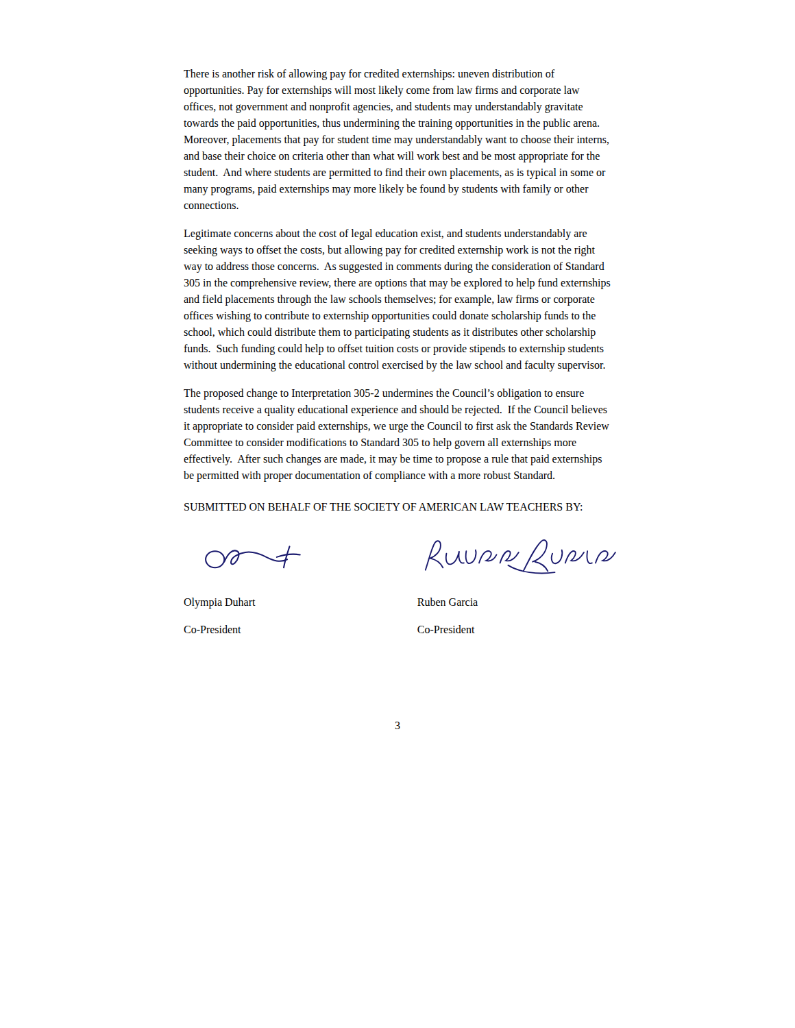There is another risk of allowing pay for credited externships: uneven distribution of opportunities. Pay for externships will most likely come from law firms and corporate law offices, not government and nonprofit agencies, and students may understandably gravitate towards the paid opportunities, thus undermining the training opportunities in the public arena. Moreover, placements that pay for student time may understandably want to choose their interns, and base their choice on criteria other than what will work best and be most appropriate for the student. And where students are permitted to find their own placements, as is typical in some or many programs, paid externships may more likely be found by students with family or other connections.
Legitimate concerns about the cost of legal education exist, and students understandably are seeking ways to offset the costs, but allowing pay for credited externship work is not the right way to address those concerns. As suggested in comments during the consideration of Standard 305 in the comprehensive review, there are options that may be explored to help fund externships and field placements through the law schools themselves; for example, law firms or corporate offices wishing to contribute to externship opportunities could donate scholarship funds to the school, which could distribute them to participating students as it distributes other scholarship funds. Such funding could help to offset tuition costs or provide stipends to externship students without undermining the educational control exercised by the law school and faculty supervisor.
The proposed change to Interpretation 305-2 undermines the Council’s obligation to ensure students receive a quality educational experience and should be rejected. If the Council believes it appropriate to consider paid externships, we urge the Council to first ask the Standards Review Committee to consider modifications to Standard 305 to help govern all externships more effectively. After such changes are made, it may be time to propose a rule that paid externships be permitted with proper documentation of compliance with a more robust Standard.
SUBMITTED ON BEHALF OF THE SOCIETY OF AMERICAN LAW TEACHERS BY:
Olympia Duhart
Ruben Garcia
Co-President
Co-President
3